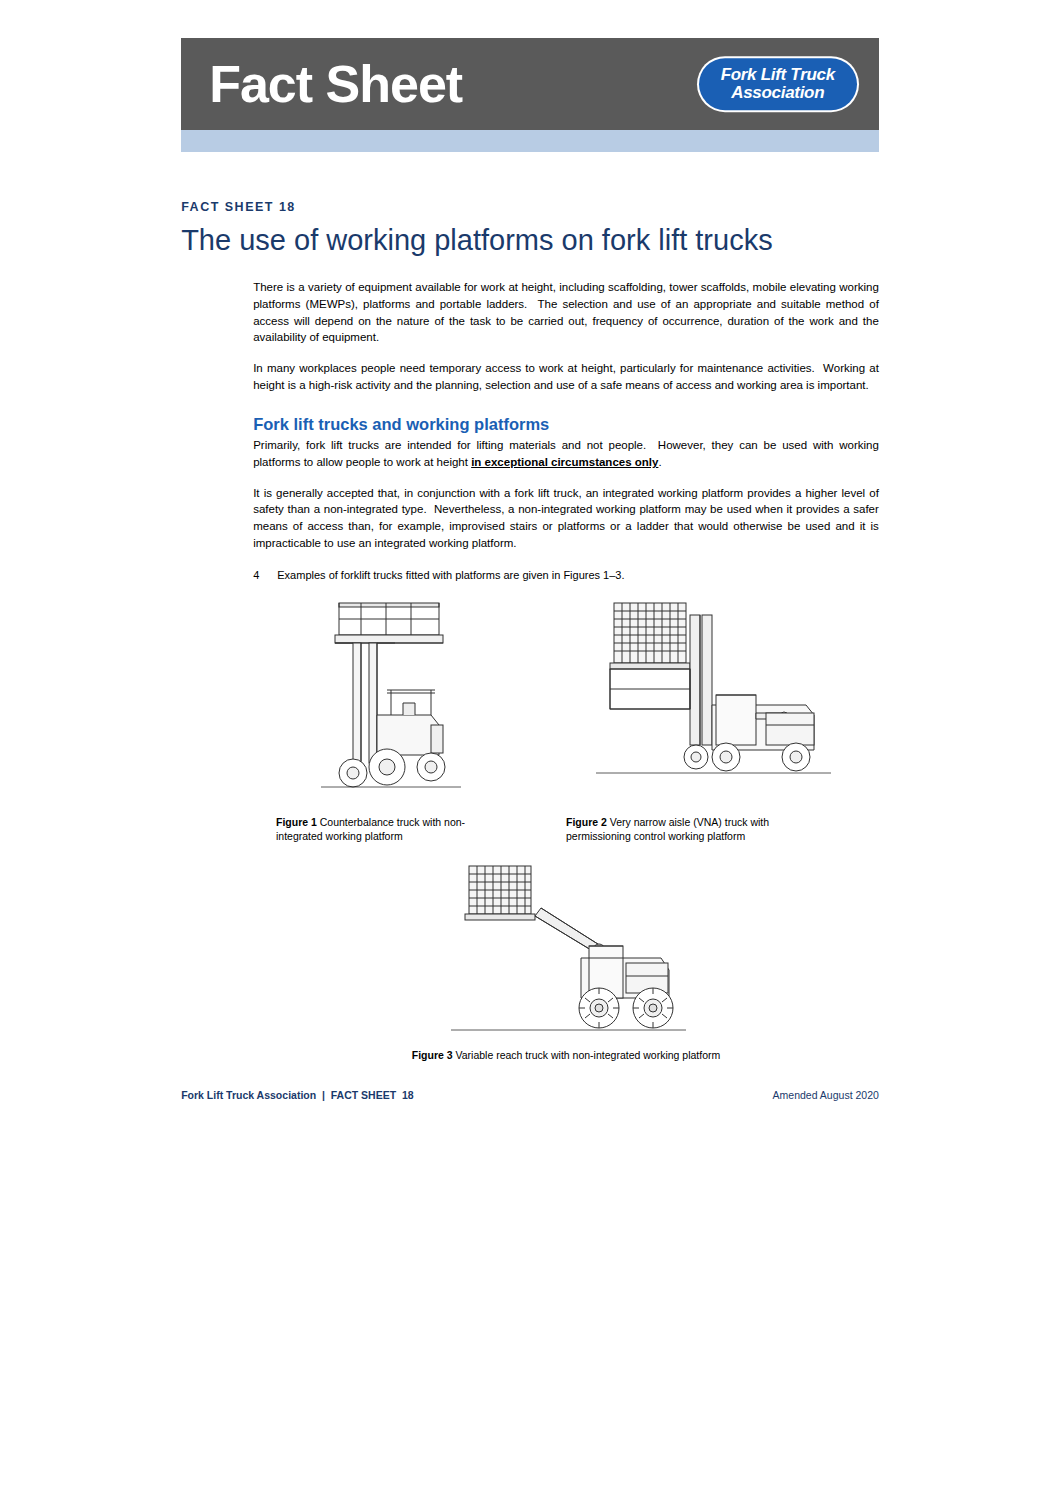Fact Sheet
Fork Lift Truck
Association
FACT SHEET 18
The use of working platforms on fork lift trucks
There is a variety of equipment available for work at height, including scaffolding, tower scaffolds, mobile elevating working platforms (MEWPs), platforms and portable ladders. The selection and use of an appropriate and suitable method of access will depend on the nature of the task to be carried out, frequency of occurrence, duration of the work and the availability of equipment.
In many workplaces people need temporary access to work at height, particularly for maintenance activities. Working at height is a high-risk activity and the planning, selection and use of a safe means of access and working area is important.
Fork lift trucks and working platforms
Primarily, fork lift trucks are intended for lifting materials and not people. However, they can be used with working platforms to allow people to work at height in exceptional circumstances only.
It is generally accepted that, in conjunction with a fork lift truck, an integrated working platform provides a higher level of safety than a non-integrated type. Nevertheless, a non-integrated working platform may be used when it provides a safer means of access than, for example, improvised stairs or platforms or a ladder that would otherwise be used and it is impracticable to use an integrated working platform.
4 Examples of forklift trucks fitted with platforms are given in Figures 1–3.
Figure 1 Counterbalance truck with non-integrated working platform
Figure 2 Very narrow aisle (VNA) truck with permissioning control working platform
Figure 3 Variable reach truck with non-integrated working platform
Fork Lift Truck Association | FACT SHEET 18
Amended August 2020